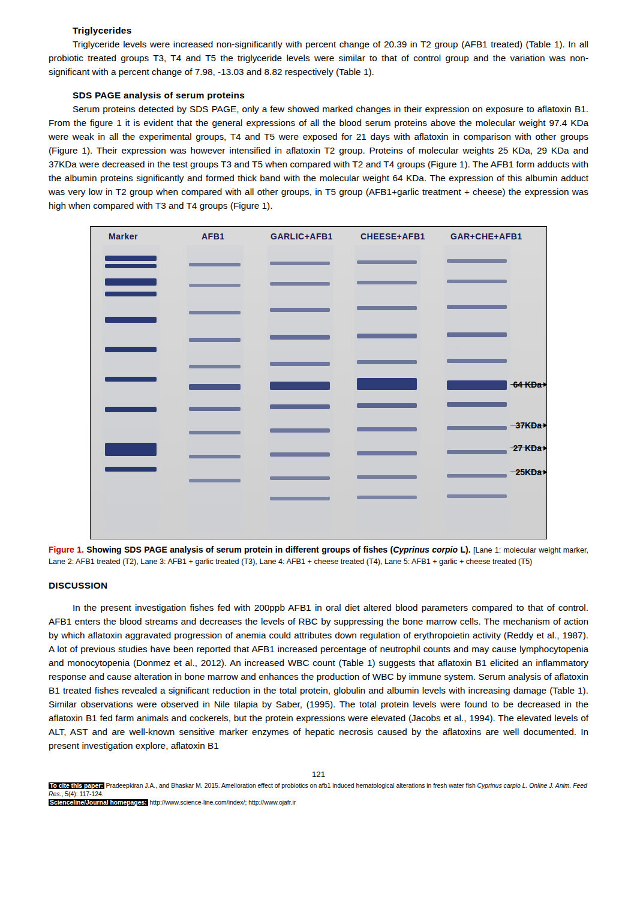Triglycerides
Triglyceride levels were increased non-significantly with percent change of 20.39 in T2 group (AFB1 treated) (Table 1). In all probiotic treated groups T3, T4 and T5 the triglyceride levels were similar to that of control group and the variation was non-significant with a percent change of 7.98, -13.03 and 8.82 respectively (Table 1).
SDS PAGE analysis of serum proteins
Serum proteins detected by SDS PAGE, only a few showed marked changes in their expression on exposure to aflatoxin B1. From the figure 1 it is evident that the general expressions of all the blood serum proteins above the molecular weight 97.4 KDa were weak in all the experimental groups, T4 and T5 were exposed for 21 days with aflatoxin in comparison with other groups (Figure 1). Their expression was however intensified in aflatoxin T2 group. Proteins of molecular weights 25 KDa, 29 KDa and 37KDa were decreased in the test groups T3 and T5 when compared with T2 and T4 groups (Figure 1). The AFB1 form adducts with the albumin proteins significantly and formed thick band with the molecular weight 64 KDa. The expression of this albumin adduct was very low in T2 group when compared with all other groups, in T5 group (AFB1+garlic treatment + cheese) the expression was high when compared with T3 and T4 groups (Figure 1).
Marker
AFB1
GARLIC+AFB1
CHEESE+AFB1
GAR+CHE+AFB1
64 KDa
37KDa
27 KDa
25KDa
Figure 1. Showing SDS PAGE analysis of serum protein in different groups of fishes (Cyprinus corpio L). [Lane 1: molecular weight marker, Lane 2: AFB1 treated (T2), Lane 3: AFB1 + garlic treated (T3), Lane 4: AFB1 + cheese treated (T4), Lane 5: AFB1 + garlic + cheese treated (T5)
DISCUSSION
In the present investigation fishes fed with 200ppb AFB1 in oral diet altered blood parameters compared to that of control. AFB1 enters the blood streams and decreases the levels of RBC by suppressing the bone marrow cells. The mechanism of action by which aflatoxin aggravated progression of anemia could attributes down regulation of erythropoietin activity (Reddy et al., 1987). A lot of previous studies have been reported that AFB1 increased percentage of neutrophil counts and may cause lymphocytopenia and monocytopenia (Donmez et al., 2012). An increased WBC count (Table 1) suggests that aflatoxin B1 elicited an inflammatory response and cause alteration in bone marrow and enhances the production of WBC by immune system. Serum analysis of aflatoxin B1 treated fishes revealed a significant reduction in the total protein, globulin and albumin levels with increasing damage (Table 1). Similar observations were observed in Nile tilapia by Saber, (1995). The total protein levels were found to be decreased in the aflatoxin B1 fed farm animals and cockerels, but the protein expressions were elevated (Jacobs et al., 1994). The elevated levels of ALT, AST and are well-known sensitive marker enzymes of hepatic necrosis caused by the aflatoxins are well documented. In present investigation explore, aflatoxin B1
121
To cite this paper: Pradeepkiran J.A., and Bhaskar M. 2015. Amelioration effect of probiotics on afb1 induced hematological alterations in fresh water fish Cyprinus carpio L. Online J. Anim. Feed Res., 5(4): 117-124.
Scienceline/Journal homepages: http://www.science-line.com/index/; http://www.ojafr.ir